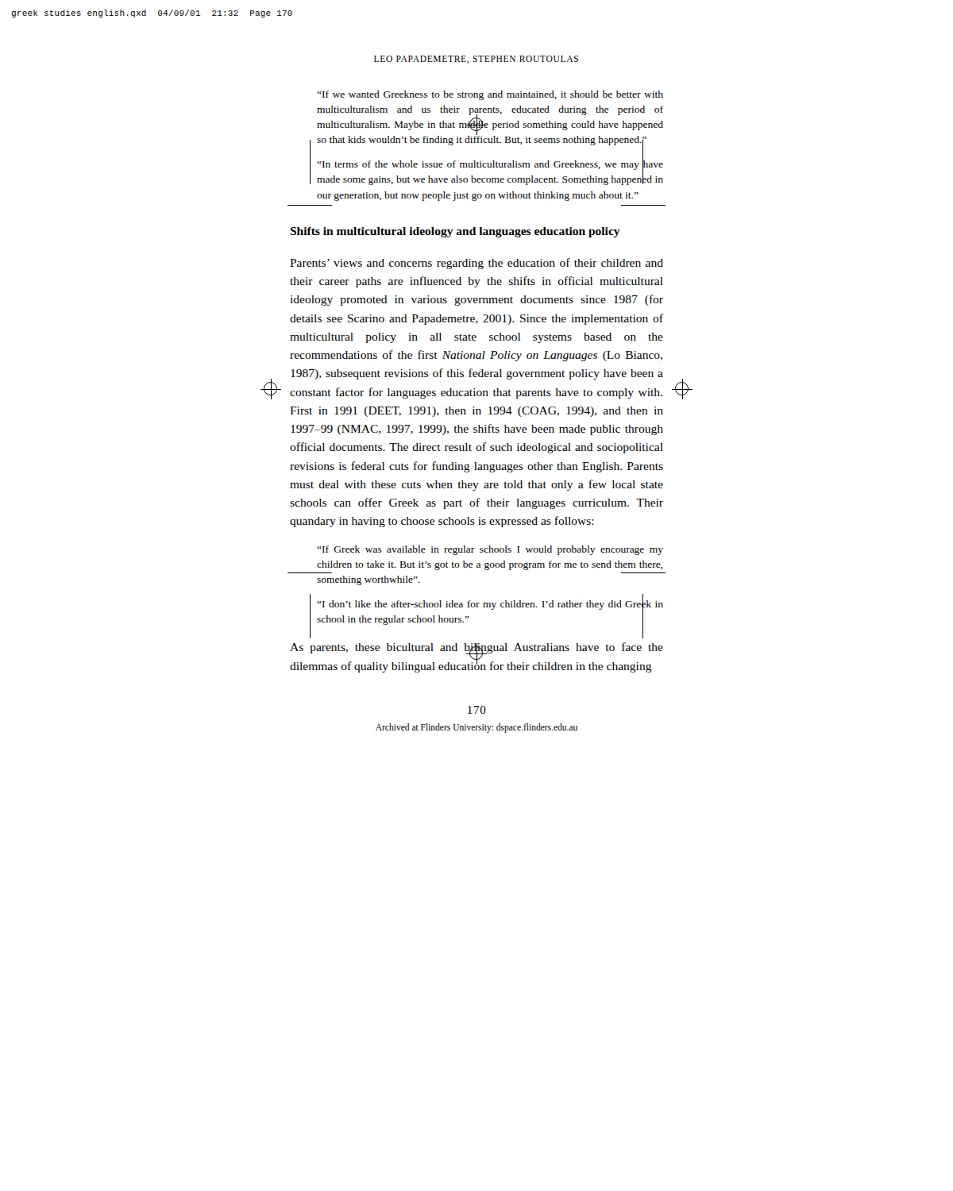greek studies english.qxd 04/09/01 21:32 Page 170
Leo Papademetre, Stephen Routoulas
“If we wanted Greekness to be strong and maintained, it should be better with multiculturalism and us their parents, educated during the period of multiculturalism. Maybe in that middle period something could have happened so that kids wouldn’t be finding it difficult. But, it seems nothing happened.”
“In terms of the whole issue of multiculturalism and Greekness, we may have made some gains, but we have also become complacent. Something happened in our generation, but now people just go on without thinking much about it.”
Shifts in multicultural ideology and languages education policy
Parents’ views and concerns regarding the education of their children and their career paths are influenced by the shifts in official multicultural ideology promoted in various government documents since 1987 (for details see Scarino and Papademetre, 2001). Since the implementation of multicultural policy in all state school systems based on the recommendations of the first National Policy on Languages (Lo Bianco, 1987), subsequent revisions of this federal government policy have been a constant factor for languages education that parents have to comply with. First in 1991 (DEET, 1991), then in 1994 (COAG, 1994), and then in 1997–99 (NMAC, 1997, 1999), the shifts have been made public through official documents. The direct result of such ideological and sociopolitical revisions is federal cuts for funding languages other than English. Parents must deal with these cuts when they are told that only a few local state schools can offer Greek as part of their languages curriculum. Their quandary in having to choose schools is expressed as follows:
“If Greek was available in regular schools I would probably encourage my children to take it. But it’s got to be a good program for me to send them there, something worthwhile”.
“I don’t like the after-school idea for my children. I’d rather they did Greek in school in the regular school hours.”
As parents, these bicultural and bilingual Australians have to face the dilemmas of quality bilingual education for their children in the changing
170
Archived at Flinders University: dspace.flinders.edu.au